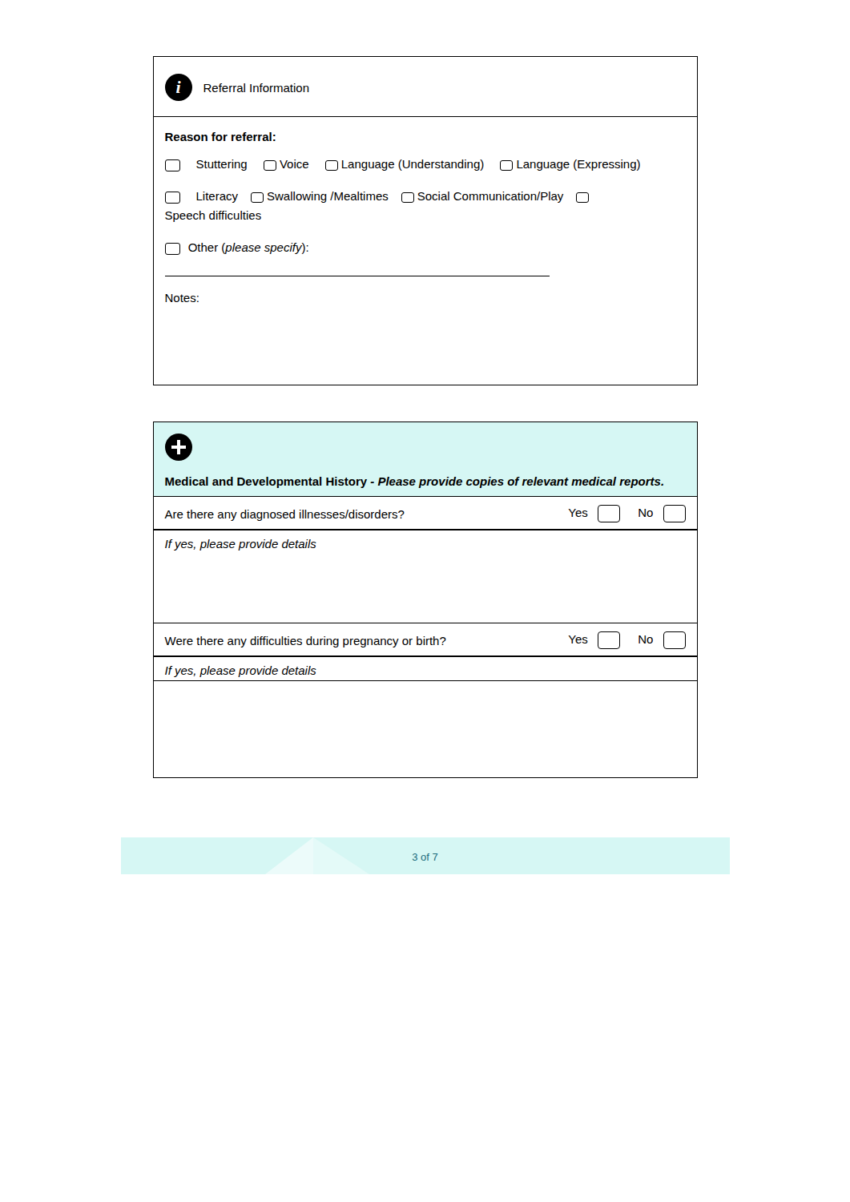i Referral Information
Reason for referral:
Stuttering Voice Language (Understanding) Language (Expressing)
Literacy Swallowing /Mealtimes Social Communication/Play Speech difficulties
Other (please specify):
Notes:
Medical and Developmental History - Please provide copies of relevant medical reports.
Are there any diagnosed illnesses/disorders? Yes No
If yes, please provide details
Were there any difficulties during pregnancy or birth? Yes No
If yes, please provide details
3 of 7